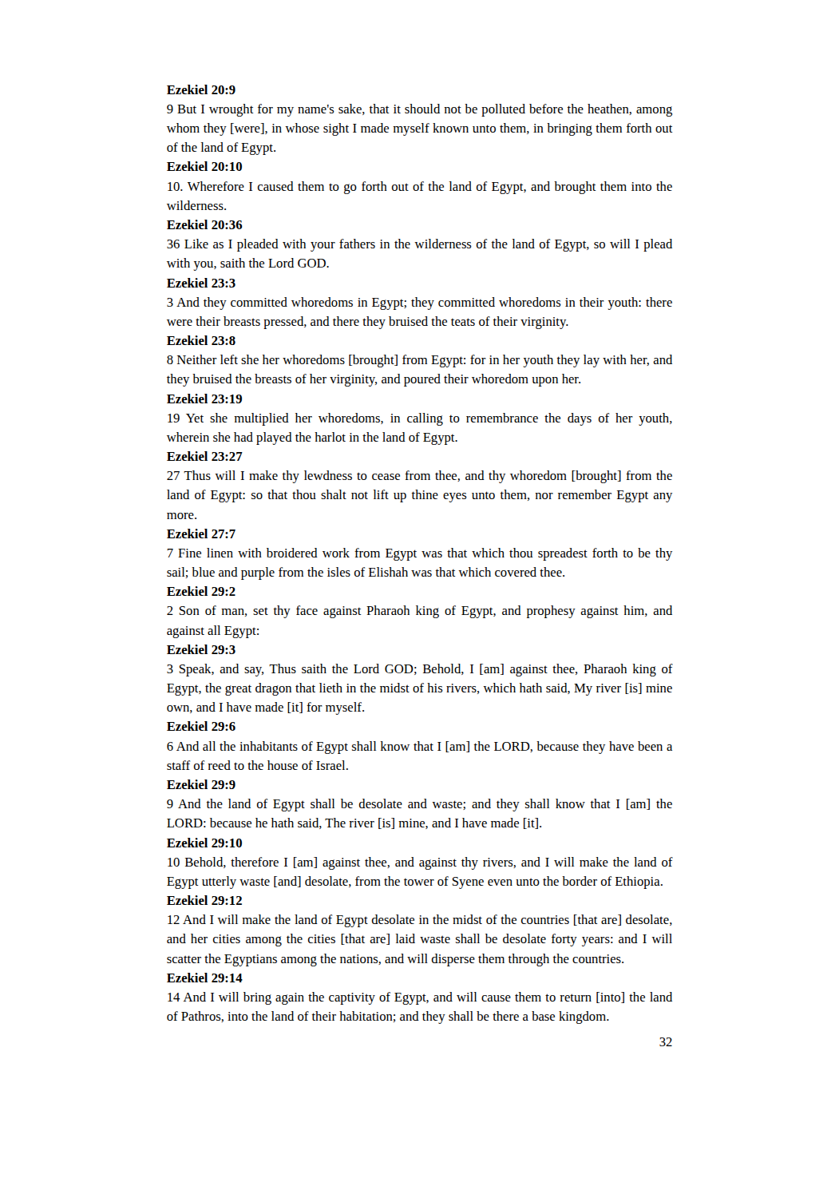Ezekiel 20:9
9 But I wrought for my name's sake, that it should not be polluted before the heathen, among whom they [were], in whose sight I made myself known unto them, in bringing them forth out of the land of Egypt.
Ezekiel 20:10
10. Wherefore I caused them to go forth out of the land of Egypt, and brought them into the wilderness.
Ezekiel 20:36
36 Like as I pleaded with your fathers in the wilderness of the land of Egypt, so will I plead with you, saith the Lord GOD.
Ezekiel 23:3
3 And they committed whoredoms in Egypt; they committed whoredoms in their youth: there were their breasts pressed, and there they bruised the teats of their virginity.
Ezekiel 23:8
8 Neither left she her whoredoms [brought] from Egypt: for in her youth they lay with her, and they bruised the breasts of her virginity, and poured their whoredom upon her.
Ezekiel 23:19
19 Yet she multiplied her whoredoms, in calling to remembrance the days of her youth, wherein she had played the harlot in the land of Egypt.
Ezekiel 23:27
27 Thus will I make thy lewdness to cease from thee, and thy whoredom [brought] from the land of Egypt: so that thou shalt not lift up thine eyes unto them, nor remember Egypt any more.
Ezekiel 27:7
7 Fine linen with broidered work from Egypt was that which thou spreadest forth to be thy sail; blue and purple from the isles of Elishah was that which covered thee.
Ezekiel 29:2
2 Son of man, set thy face against Pharaoh king of Egypt, and prophesy against him, and against all Egypt:
Ezekiel 29:3
3 Speak, and say, Thus saith the Lord GOD; Behold, I [am] against thee, Pharaoh king of Egypt, the great dragon that lieth in the midst of his rivers, which hath said, My river [is] mine own, and I have made [it] for myself.
Ezekiel 29:6
6 And all the inhabitants of Egypt shall know that I [am] the LORD, because they have been a staff of reed to the house of Israel.
Ezekiel 29:9
9 And the land of Egypt shall be desolate and waste; and they shall know that I [am] the LORD: because he hath said, The river [is] mine, and I have made [it].
Ezekiel 29:10
10 Behold, therefore I [am] against thee, and against thy rivers, and I will make the land of Egypt utterly waste [and] desolate, from the tower of Syene even unto the border of Ethiopia.
Ezekiel 29:12
12 And I will make the land of Egypt desolate in the midst of the countries [that are] desolate, and her cities among the cities [that are] laid waste shall be desolate forty years: and I will scatter the Egyptians among the nations, and will disperse them through the countries.
Ezekiel 29:14
14 And I will bring again the captivity of Egypt, and will cause them to return [into] the land of Pathros, into the land of their habitation; and they shall be there a base kingdom.
32